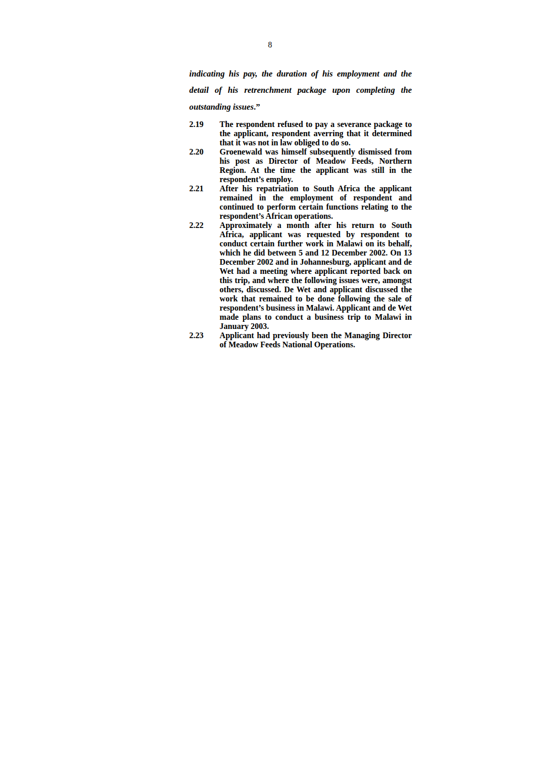8
indicating his pay, the duration of his employment and the detail of his retrenchment package upon completing the outstanding issues.”
2.19 The respondent refused to pay a severance package to the applicant, respondent averring that it determined that it was not in law obliged to do so.
2.20 Groenewald was himself subsequently dismissed from his post as Director of Meadow Feeds, Northern Region. At the time the applicant was still in the respondent’s employ.
2.21 After his repatriation to South Africa the applicant remained in the employment of respondent and continued to perform certain functions relating to the respondent’s African operations.
2.22 Approximately a month after his return to South Africa, applicant was requested by respondent to conduct certain further work in Malawi on its behalf, which he did between 5 and 12 December 2002. On 13 December 2002 and in Johannesburg, applicant and de Wet had a meeting where applicant reported back on this trip, and where the following issues were, amongst others, discussed. De Wet and applicant discussed the work that remained to be done following the sale of respondent’s business in Malawi. Applicant and de Wet made plans to conduct a business trip to Malawi in January 2003.
2.23 Applicant had previously been the Managing Director of Meadow Feeds National Operations.